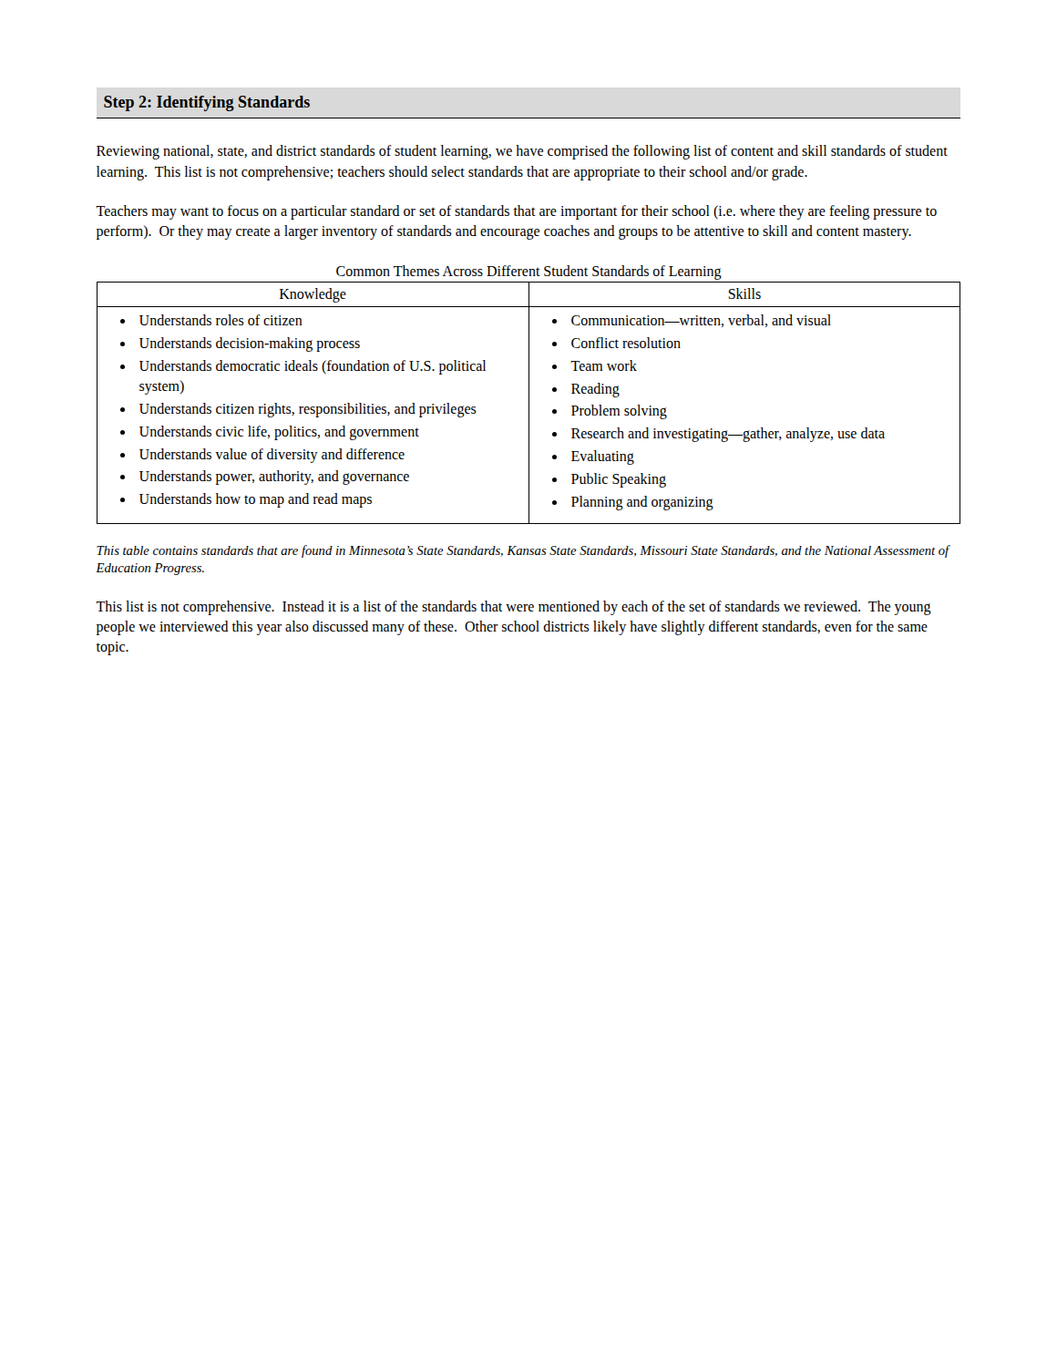Step 2: Identifying Standards
Reviewing national, state, and district standards of student learning, we have comprised the following list of content and skill standards of student learning. This list is not comprehensive; teachers should select standards that are appropriate to their school and/or grade.
Teachers may want to focus on a particular standard or set of standards that are important for their school (i.e. where they are feeling pressure to perform). Or they may create a larger inventory of standards and encourage coaches and groups to be attentive to skill and content mastery.
Common Themes Across Different Student Standards of Learning
| Knowledge | Skills |
| --- | --- |
| Understands roles of citizen Understands decision-making process Understands democratic ideals (foundation of U.S. political system) Understands citizen rights, responsibilities, and privileges Understands civic life, politics, and government Understands value of diversity and difference Understands power, authority, and governance Understands how to map and read maps | Communication—written, verbal, and visual Conflict resolution Team work Reading Problem solving Research and investigating—gather, analyze, use data Evaluating Public Speaking Planning and organizing |
This table contains standards that are found in Minnesota’s State Standards, Kansas State Standards, Missouri State Standards, and the National Assessment of Education Progress.
This list is not comprehensive. Instead it is a list of the standards that were mentioned by each of the set of standards we reviewed. The young people we interviewed this year also discussed many of these. Other school districts likely have slightly different standards, even for the same topic.